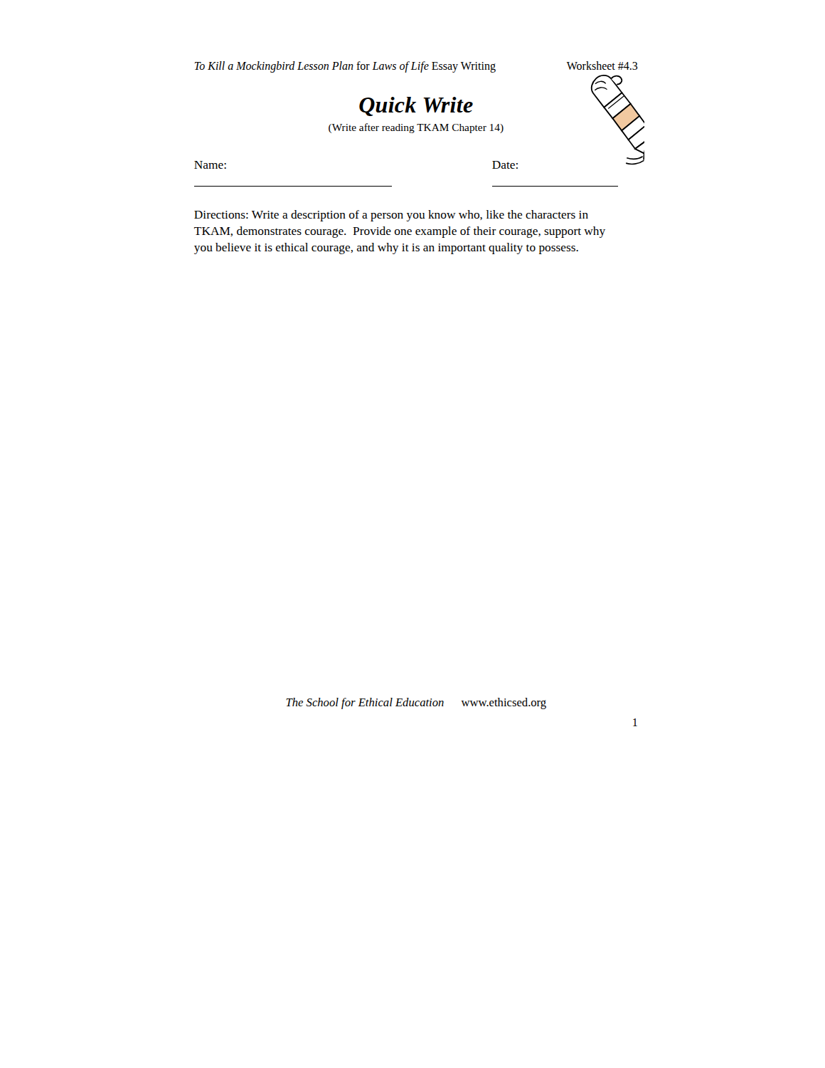To Kill a Mockingbird Lesson Plan for Laws of Life Essay Writing
Worksheet #4.3
Quick Write
(Write after reading TKAM Chapter 14)
Name:
Date:
Directions: Write a description of a person you know who, like the characters in TKAM, demonstrates courage. Provide one example of their courage, support why you believe it is ethical courage, and why it is an important quality to possess.
The School for Ethical Education www.ethicsed.org 1